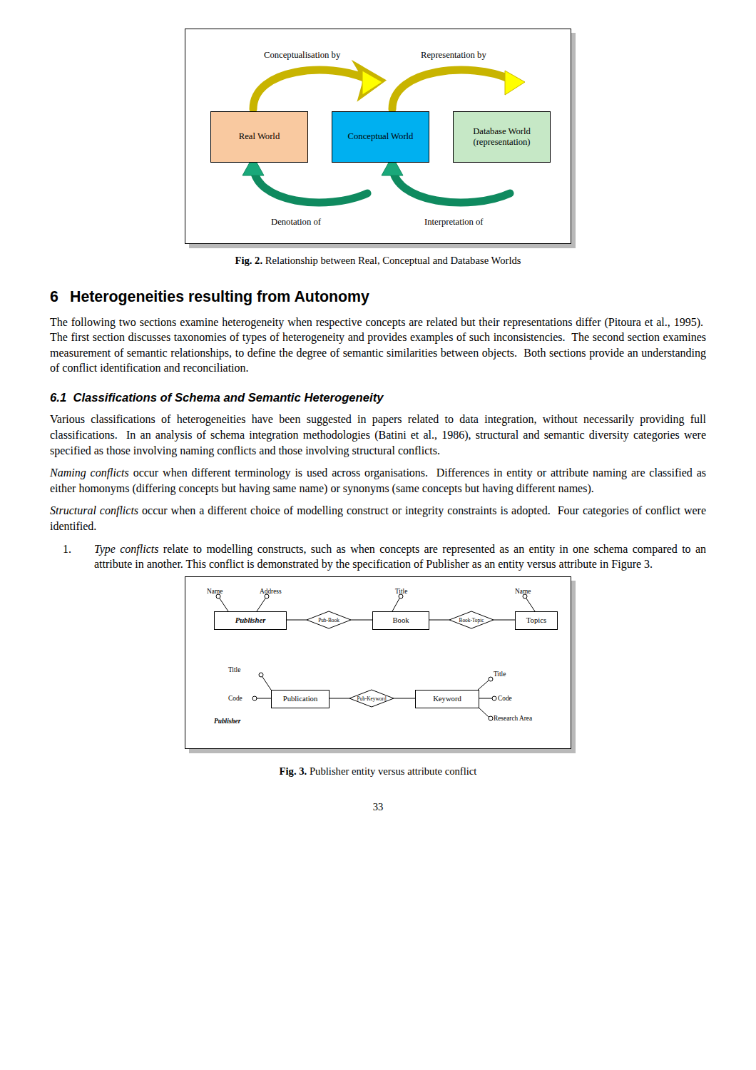Conceptualisation by
Representation by
Denotation of
Interpretation of
Real World
Conceptual World
Database World
(representation)
Fig. 2. Relationship between Real, Conceptual and Database Worlds
6 Heterogeneities resulting from Autonomy
The following two sections examine heterogeneity when respective concepts are related but their representations differ (Pitoura et al., 1995). The first section discusses taxonomies of types of heterogeneity and provides examples of such inconsistencies. The second section examines measurement of semantic relationships, to define the degree of semantic similarities between objects. Both sections provide an understanding of conflict identification and reconciliation.
6.1 Classifications of Schema and Semantic Heterogeneity
Various classifications of heterogeneities have been suggested in papers related to data integration, without necessarily providing full classifications. In an analysis of schema integration methodologies (Batini et al., 1986), structural and semantic diversity categories were specified as those involving naming conflicts and those involving structural conflicts.
Naming conflicts occur when different terminology is used across organisations. Differences in entity or attribute naming are classified as either homonyms (differing concepts but having same name) or synonyms (same concepts but having different names).
Structural conflicts occur when a different choice of modelling construct or integrity constraints is adopted. Four categories of conflict were identified.
1. Type conflicts relate to modelling constructs, such as when concepts are represented as an entity in one schema compared to an attribute in another. This conflict is demonstrated by the specification of Publisher as an entity versus attribute in Figure 3.
Publisher
Book
Topics
Pub-Book
Book-Topic
Name
Address
Title
Name
Publication
Keyword
Pub-Keyword
Title
Code
Publisher
Title
Code
Research Area
Fig. 3. Publisher entity versus attribute conflict
33